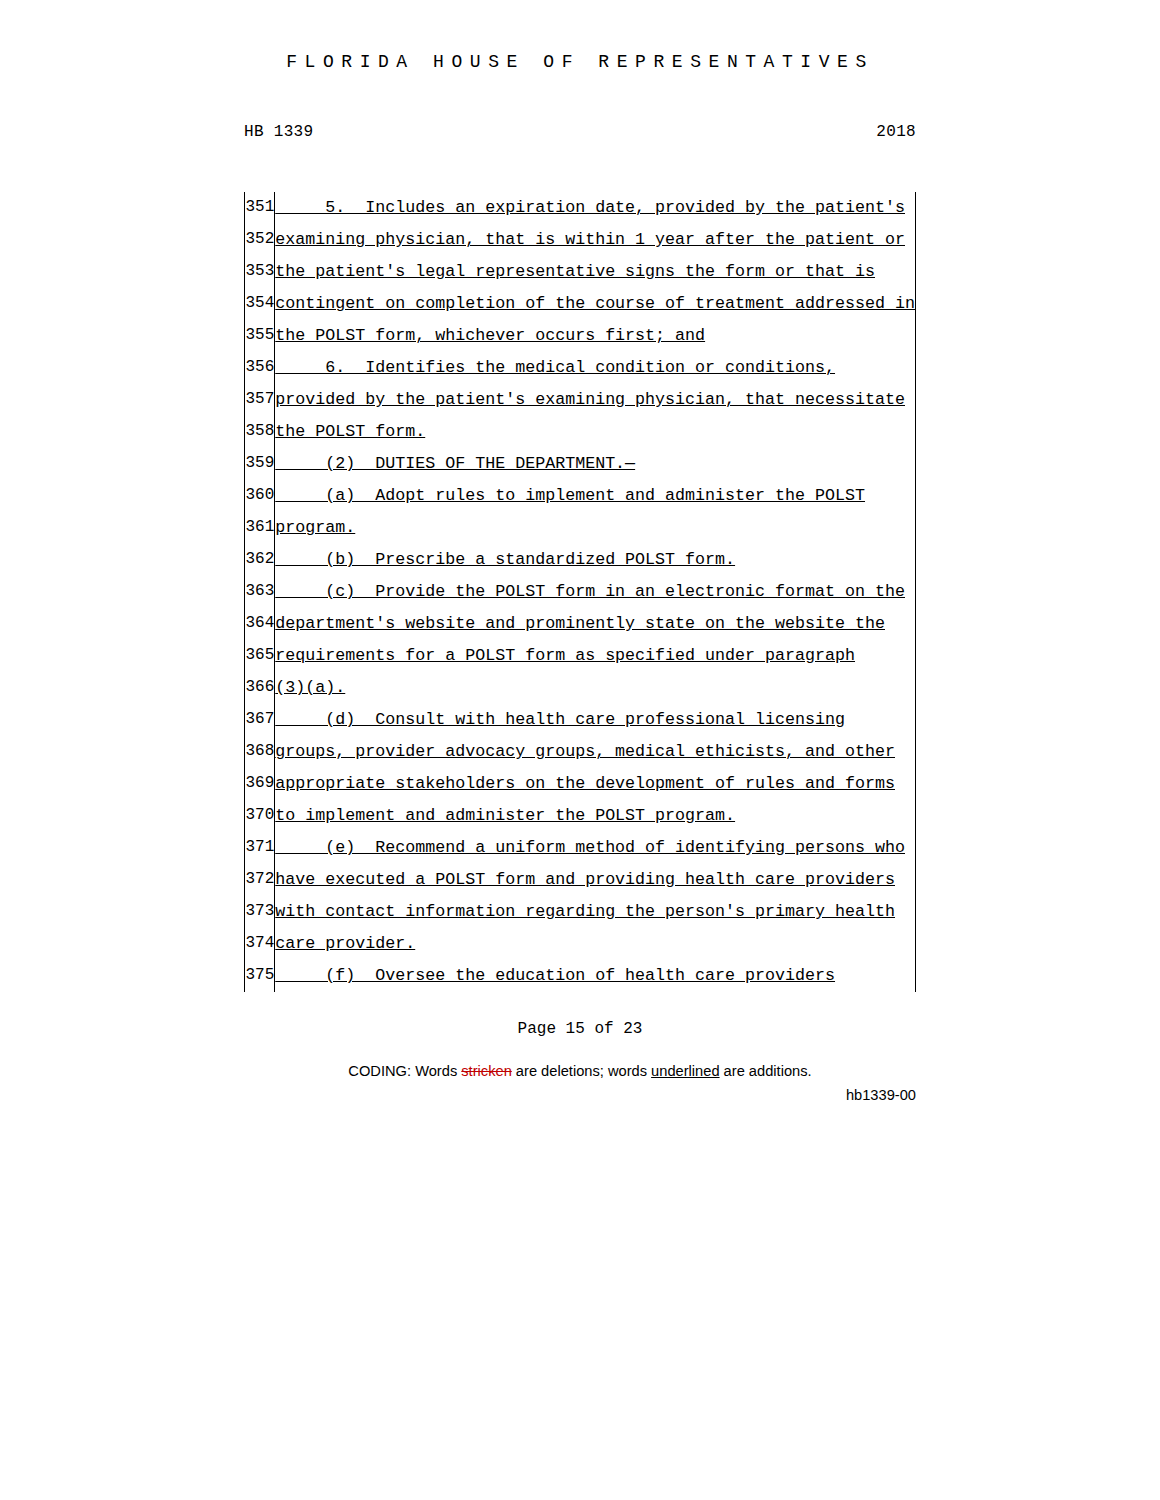FLORIDA HOUSE OF REPRESENTATIVES
HB 1339 2018
| 351 | 5. Includes an expiration date, provided by the patient's |
| 352 | examining physician, that is within 1 year after the patient or |
| 353 | the patient's legal representative signs the form or that is |
| 354 | contingent on completion of the course of treatment addressed in |
| 355 | the POLST form, whichever occurs first; and |
| 356 | 6. Identifies the medical condition or conditions, |
| 357 | provided by the patient's examining physician, that necessitate |
| 358 | the POLST form. |
| 359 | (2) DUTIES OF THE DEPARTMENT.— |
| 360 | (a) Adopt rules to implement and administer the POLST |
| 361 | program. |
| 362 | (b) Prescribe a standardized POLST form. |
| 363 | (c) Provide the POLST form in an electronic format on the |
| 364 | department's website and prominently state on the website the |
| 365 | requirements for a POLST form as specified under paragraph |
| 366 | (3)(a). |
| 367 | (d) Consult with health care professional licensing |
| 368 | groups, provider advocacy groups, medical ethicists, and other |
| 369 | appropriate stakeholders on the development of rules and forms |
| 370 | to implement and administer the POLST program. |
| 371 | (e) Recommend a uniform method of identifying persons who |
| 372 | have executed a POLST form and providing health care providers |
| 373 | with contact information regarding the person's primary health |
| 374 | care provider. |
| 375 | (f) Oversee the education of health care providers |
Page 15 of 23
CODING: Words stricken are deletions; words underlined are additions.
hb1339-00